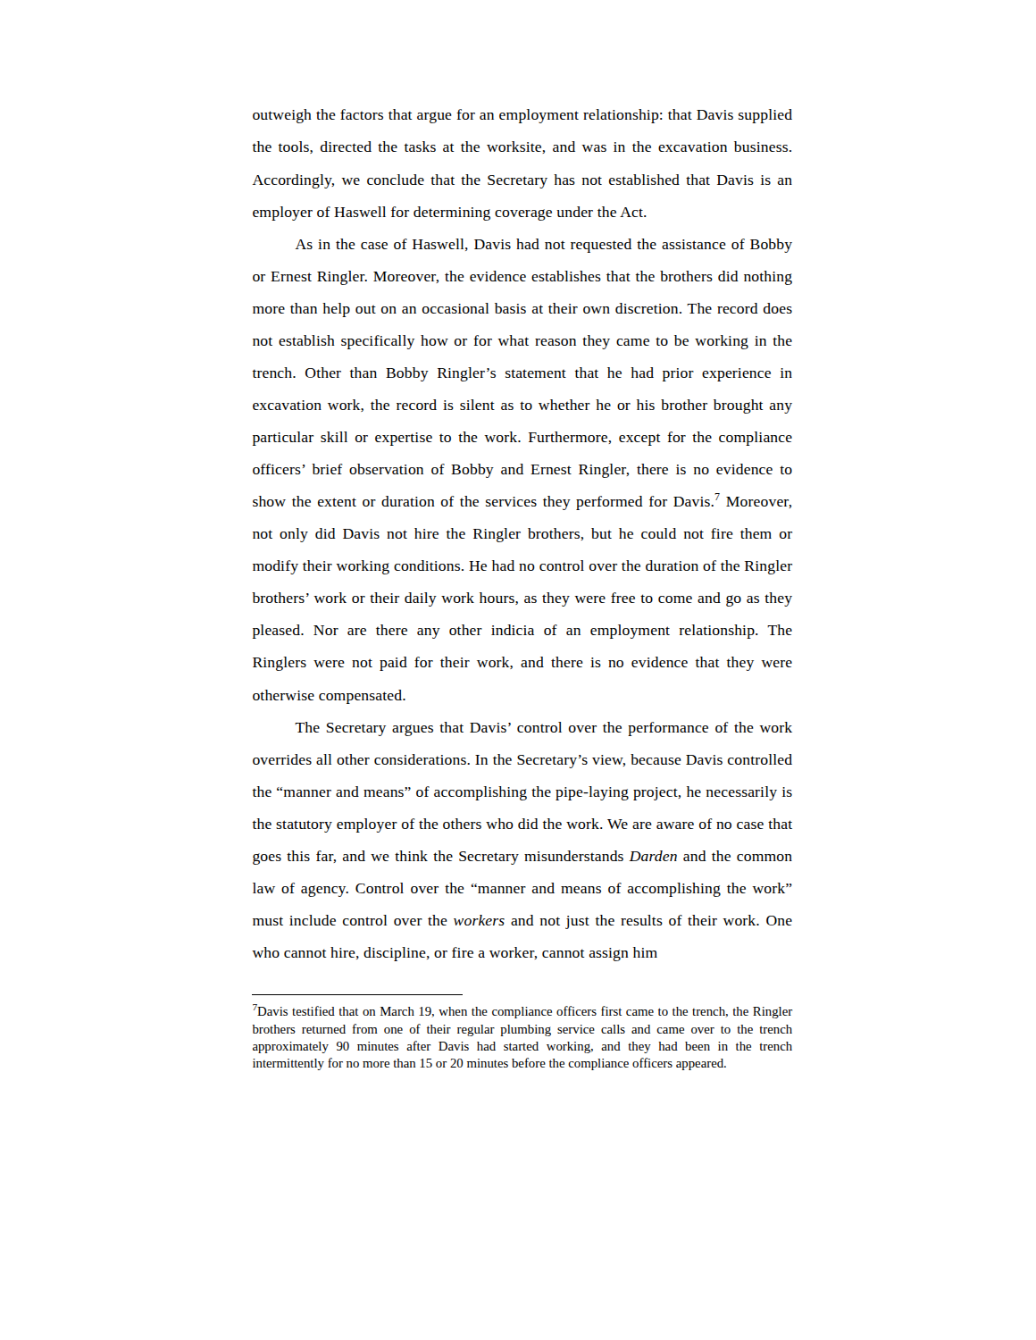outweigh the factors that argue for an employment relationship: that Davis supplied the tools, directed the tasks at the worksite, and was in the excavation business. Accordingly, we conclude that the Secretary has not established that Davis is an employer of Haswell for determining coverage under the Act.
As in the case of Haswell, Davis had not requested the assistance of Bobby or Ernest Ringler. Moreover, the evidence establishes that the brothers did nothing more than help out on an occasional basis at their own discretion. The record does not establish specifically how or for what reason they came to be working in the trench. Other than Bobby Ringler’s statement that he had prior experience in excavation work, the record is silent as to whether he or his brother brought any particular skill or expertise to the work. Furthermore, except for the compliance officers’ brief observation of Bobby and Ernest Ringler, there is no evidence to show the extent or duration of the services they performed for Davis.7 Moreover, not only did Davis not hire the Ringler brothers, but he could not fire them or modify their working conditions. He had no control over the duration of the Ringler brothers’ work or their daily work hours, as they were free to come and go as they pleased. Nor are there any other indicia of an employment relationship. The Ringlers were not paid for their work, and there is no evidence that they were otherwise compensated.
The Secretary argues that Davis’ control over the performance of the work overrides all other considerations. In the Secretary’s view, because Davis controlled the “manner and means” of accomplishing the pipe-laying project, he necessarily is the statutory employer of the others who did the work. We are aware of no case that goes this far, and we think the Secretary misunderstands Darden and the common law of agency. Control over the “manner and means of accomplishing the work” must include control over the workers and not just the results of their work. One who cannot hire, discipline, or fire a worker, cannot assign him
7Davis testified that on March 19, when the compliance officers first came to the trench, the Ringler brothers returned from one of their regular plumbing service calls and came over to the trench approximately 90 minutes after Davis had started working, and they had been in the trench intermittently for no more than 15 or 20 minutes before the compliance officers appeared.